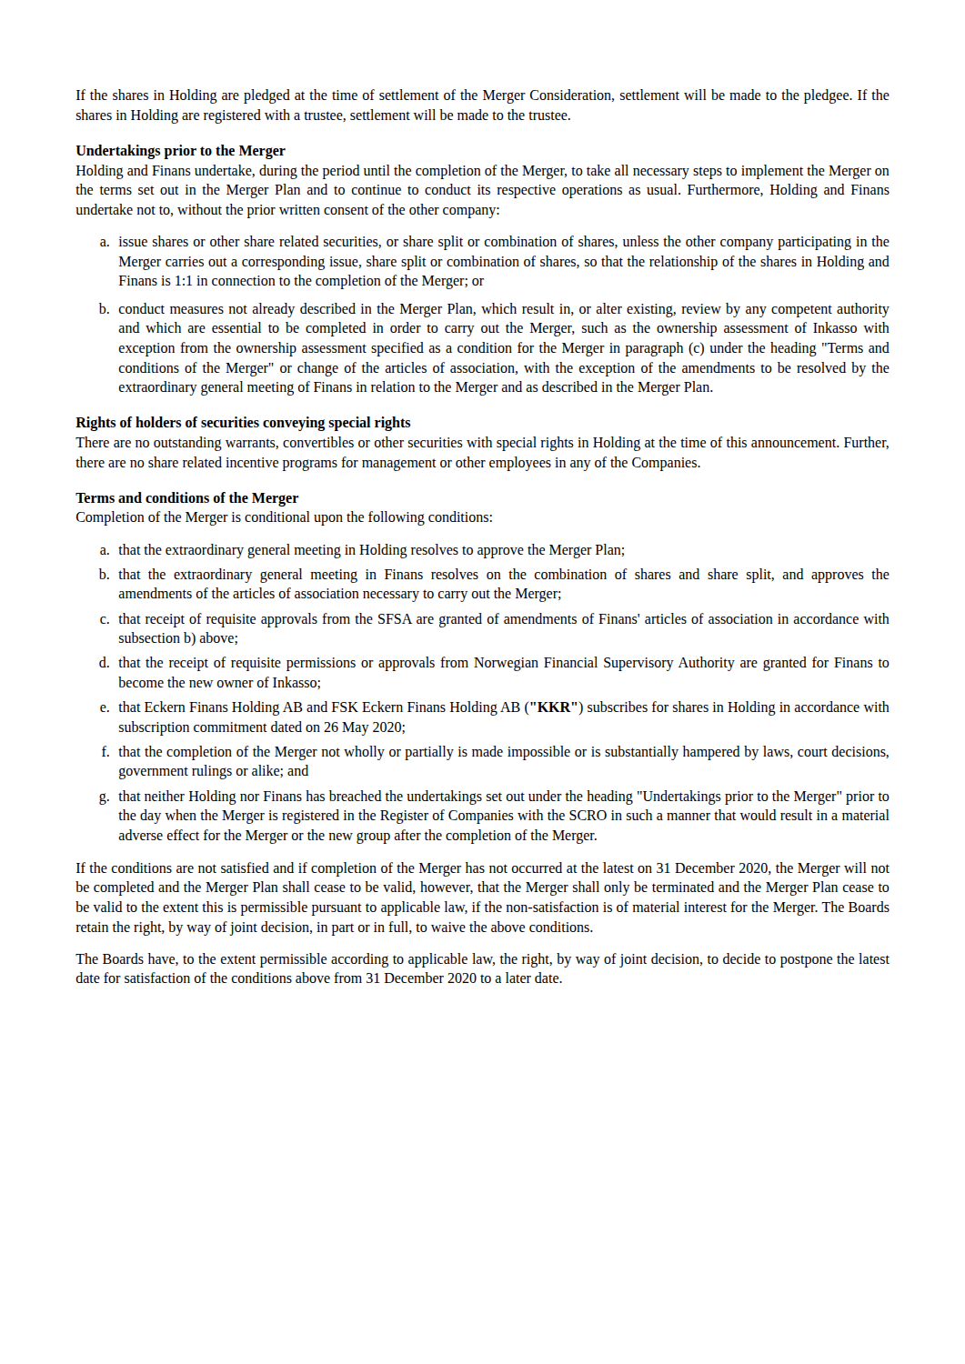If the shares in Holding are pledged at the time of settlement of the Merger Consideration, settlement will be made to the pledgee. If the shares in Holding are registered with a trustee, settlement will be made to the trustee.
Undertakings prior to the Merger
Holding and Finans undertake, during the period until the completion of the Merger, to take all necessary steps to implement the Merger on the terms set out in the Merger Plan and to continue to conduct its respective operations as usual. Furthermore, Holding and Finans undertake not to, without the prior written consent of the other company:
issue shares or other share related securities, or share split or combination of shares, unless the other company participating in the Merger carries out a corresponding issue, share split or combination of shares, so that the relationship of the shares in Holding and Finans is 1:1 in connection to the completion of the Merger; or
conduct measures not already described in the Merger Plan, which result in, or alter existing, review by any competent authority and which are essential to be completed in order to carry out the Merger, such as the ownership assessment of Inkasso with exception from the ownership assessment specified as a condition for the Merger in paragraph (c) under the heading "Terms and conditions of the Merger" or change of the articles of association, with the exception of the amendments to be resolved by the extraordinary general meeting of Finans in relation to the Merger and as described in the Merger Plan.
Rights of holders of securities conveying special rights
There are no outstanding warrants, convertibles or other securities with special rights in Holding at the time of this announcement. Further, there are no share related incentive programs for management or other employees in any of the Companies.
Terms and conditions of the Merger
Completion of the Merger is conditional upon the following conditions:
that the extraordinary general meeting in Holding resolves to approve the Merger Plan;
that the extraordinary general meeting in Finans resolves on the combination of shares and share split, and approves the amendments of the articles of association necessary to carry out the Merger;
that receipt of requisite approvals from the SFSA are granted of amendments of Finans' articles of association in accordance with subsection b) above;
that the receipt of requisite permissions or approvals from Norwegian Financial Supervisory Authority are granted for Finans to become the new owner of Inkasso;
that Eckern Finans Holding AB and FSK Eckern Finans Holding AB ("KKR") subscribes for shares in Holding in accordance with subscription commitment dated on 26 May 2020;
that the completion of the Merger not wholly or partially is made impossible or is substantially hampered by laws, court decisions, government rulings or alike; and
that neither Holding nor Finans has breached the undertakings set out under the heading "Undertakings prior to the Merger" prior to the day when the Merger is registered in the Register of Companies with the SCRO in such a manner that would result in a material adverse effect for the Merger or the new group after the completion of the Merger.
If the conditions are not satisfied and if completion of the Merger has not occurred at the latest on 31 December 2020, the Merger will not be completed and the Merger Plan shall cease to be valid, however, that the Merger shall only be terminated and the Merger Plan cease to be valid to the extent this is permissible pursuant to applicable law, if the non-satisfaction is of material interest for the Merger. The Boards retain the right, by way of joint decision, in part or in full, to waive the above conditions.
The Boards have, to the extent permissible according to applicable law, the right, by way of joint decision, to decide to postpone the latest date for satisfaction of the conditions above from 31 December 2020 to a later date.